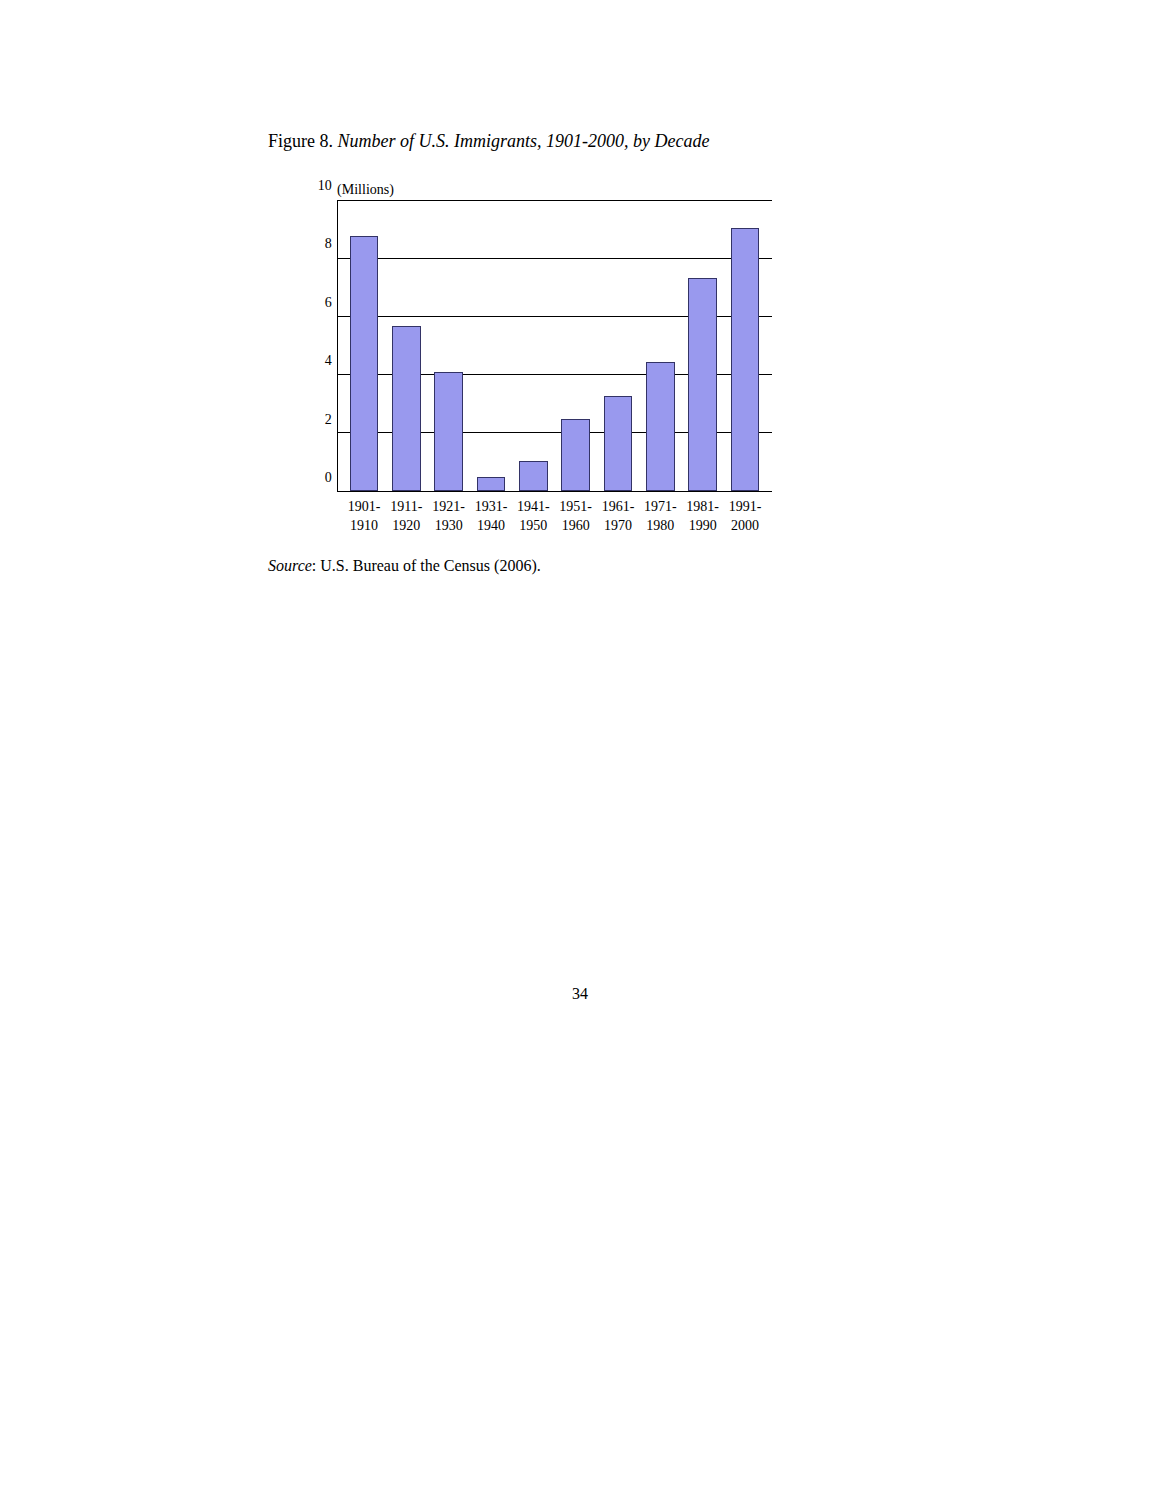Figure 8. Number of U.S. Immigrants, 1901-2000, by Decade
(Millions)
10
8
6
4
2
0
1901-
1910
1911-
1920
1921-
1930
1931-
1940
1941-
1950
1951-
1960
1961-
1970
1971-
1980
1981-
1990
1991-
2000
Source: U.S. Bureau of the Census (2006).
34